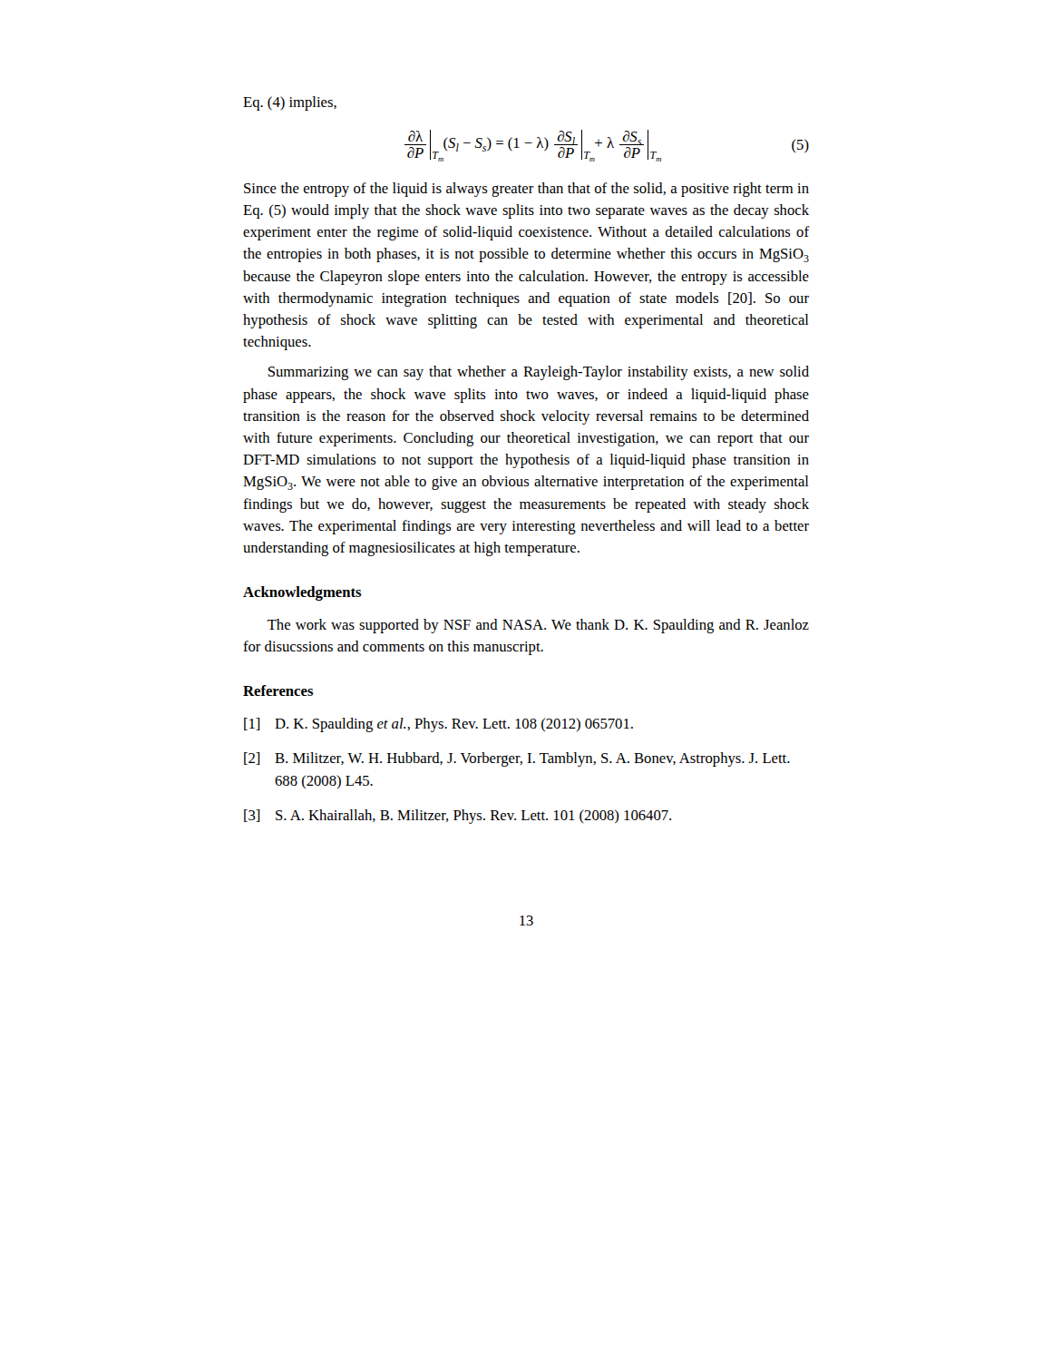Eq. (4) implies,
∂λ∂P Tm (Sl − Ss) = (1 − λ) ∂Sl∂P Tm + λ ∂Ss∂P Tm (5)
Since the entropy of the liquid is always greater than that of the solid, a positive right term in Eq. (5) would imply that the shock wave splits into two separate waves as the decay shock experiment enter the regime of solid-liquid coexistence. Without a detailed calculations of the entropies in both phases, it is not possible to determine whether this occurs in MgSiO3 because the Clapeyron slope enters into the calculation. However, the entropy is accessible with thermodynamic integration techniques and equation of state models [20]. So our hypothesis of shock wave splitting can be tested with experimental and theoretical techniques.
Summarizing we can say that whether a Rayleigh-Taylor instability exists, a new solid phase appears, the shock wave splits into two waves, or indeed a liquid-liquid phase transition is the reason for the observed shock velocity reversal remains to be determined with future experiments. Concluding our theoretical investigation, we can report that our DFT-MD simulations to not support the hypothesis of a liquid-liquid phase transition in MgSiO3. We were not able to give an obvious alternative interpretation of the experimental findings but we do, however, suggest the measurements be repeated with steady shock waves. The experimental findings are very interesting nevertheless and will lead to a better understanding of magnesiosilicates at high temperature.
Acknowledgments
The work was supported by NSF and NASA. We thank D. K. Spaulding and R. Jeanloz for disucssions and comments on this manuscript.
References
[1] D. K. Spaulding et al., Phys. Rev. Lett. 108 (2012) 065701.
[2] B. Militzer, W. H. Hubbard, J. Vorberger, I. Tamblyn, S. A. Bonev, Astrophys. J. Lett. 688 (2008) L45.
[3] S. A. Khairallah, B. Militzer, Phys. Rev. Lett. 101 (2008) 106407.
13